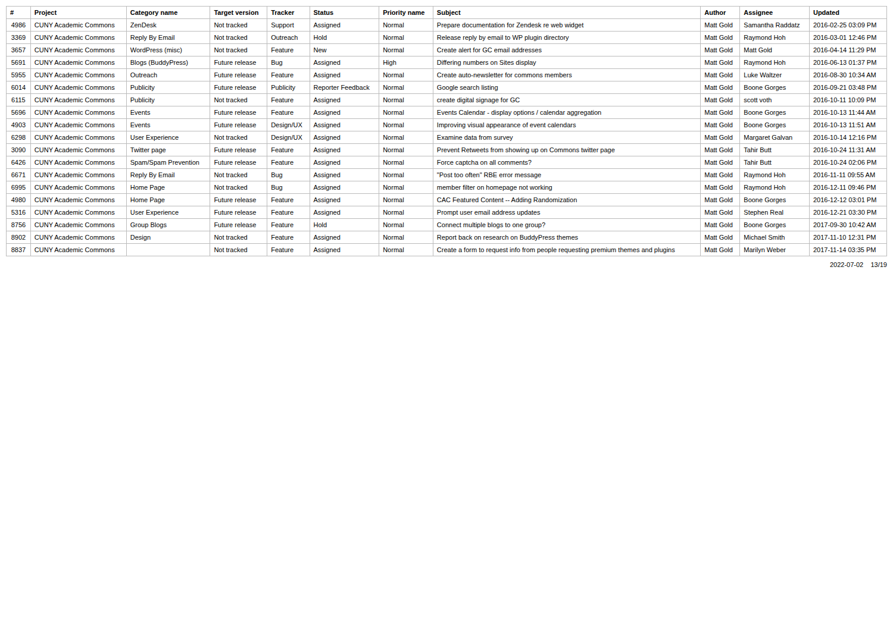| # | Project | Category name | Target version | Tracker | Status | Priority name | Subject | Author | Assignee | Updated |
| --- | --- | --- | --- | --- | --- | --- | --- | --- | --- | --- |
| 4986 | CUNY Academic Commons | ZenDesk | Not tracked | Support | Assigned | Normal | Prepare documentation for Zendesk re web widget | Matt Gold | Samantha Raddatz | 2016-02-25 03:09 PM |
| 3369 | CUNY Academic Commons | Reply By Email | Not tracked | Outreach | Hold | Normal | Release reply by email to WP plugin directory | Matt Gold | Raymond Hoh | 2016-03-01 12:46 PM |
| 3657 | CUNY Academic Commons | WordPress (misc) | Not tracked | Feature | New | Normal | Create alert for GC email addresses | Matt Gold | Matt Gold | 2016-04-14 11:29 PM |
| 5691 | CUNY Academic Commons | Blogs (BuddyPress) | Future release | Bug | Assigned | High | Differing numbers on Sites display | Matt Gold | Raymond Hoh | 2016-06-13 01:37 PM |
| 5955 | CUNY Academic Commons | Outreach | Future release | Feature | Assigned | Normal | Create auto-newsletter for commons members | Matt Gold | Luke Waltzer | 2016-08-30 10:34 AM |
| 6014 | CUNY Academic Commons | Publicity | Future release | Publicity | Reporter Feedback | Normal | Google search listing | Matt Gold | Boone Gorges | 2016-09-21 03:48 PM |
| 6115 | CUNY Academic Commons | Publicity | Not tracked | Feature | Assigned | Normal | create digital signage for GC | Matt Gold | scott voth | 2016-10-11 10:09 PM |
| 5696 | CUNY Academic Commons | Events | Future release | Feature | Assigned | Normal | Events Calendar - display options / calendar aggregation | Matt Gold | Boone Gorges | 2016-10-13 11:44 AM |
| 4903 | CUNY Academic Commons | Events | Future release | Design/UX | Assigned | Normal | Improving visual appearance of event calendars | Matt Gold | Boone Gorges | 2016-10-13 11:51 AM |
| 6298 | CUNY Academic Commons | User Experience | Not tracked | Design/UX | Assigned | Normal | Examine data from survey | Matt Gold | Margaret Galvan | 2016-10-14 12:16 PM |
| 3090 | CUNY Academic Commons | Twitter page | Future release | Feature | Assigned | Normal | Prevent Retweets from showing up on Commons twitter page | Matt Gold | Tahir Butt | 2016-10-24 11:31 AM |
| 6426 | CUNY Academic Commons | Spam/Spam Prevention | Future release | Feature | Assigned | Normal | Force captcha on all comments? | Matt Gold | Tahir Butt | 2016-10-24 02:06 PM |
| 6671 | CUNY Academic Commons | Reply By Email | Not tracked | Bug | Assigned | Normal | "Post too often" RBE error message | Matt Gold | Raymond Hoh | 2016-11-11 09:55 AM |
| 6995 | CUNY Academic Commons | Home Page | Not tracked | Bug | Assigned | Normal | member filter on homepage not working | Matt Gold | Raymond Hoh | 2016-12-11 09:46 PM |
| 4980 | CUNY Academic Commons | Home Page | Future release | Feature | Assigned | Normal | CAC Featured Content -- Adding Randomization | Matt Gold | Boone Gorges | 2016-12-12 03:01 PM |
| 5316 | CUNY Academic Commons | User Experience | Future release | Feature | Assigned | Normal | Prompt user email address updates | Matt Gold | Stephen Real | 2016-12-21 03:30 PM |
| 8756 | CUNY Academic Commons | Group Blogs | Future release | Feature | Hold | Normal | Connect multiple blogs to one group? | Matt Gold | Boone Gorges | 2017-09-30 10:42 AM |
| 8902 | CUNY Academic Commons | Design | Not tracked | Feature | Assigned | Normal | Report back on research on BuddyPress themes | Matt Gold | Michael Smith | 2017-11-10 12:31 PM |
| 8837 | CUNY Academic Commons | | Not tracked | Feature | Assigned | Normal | Create a form to request info from people requesting premium themes and plugins | Matt Gold | Marilyn Weber | 2017-11-14 03:35 PM |
2022-07-02 13/19